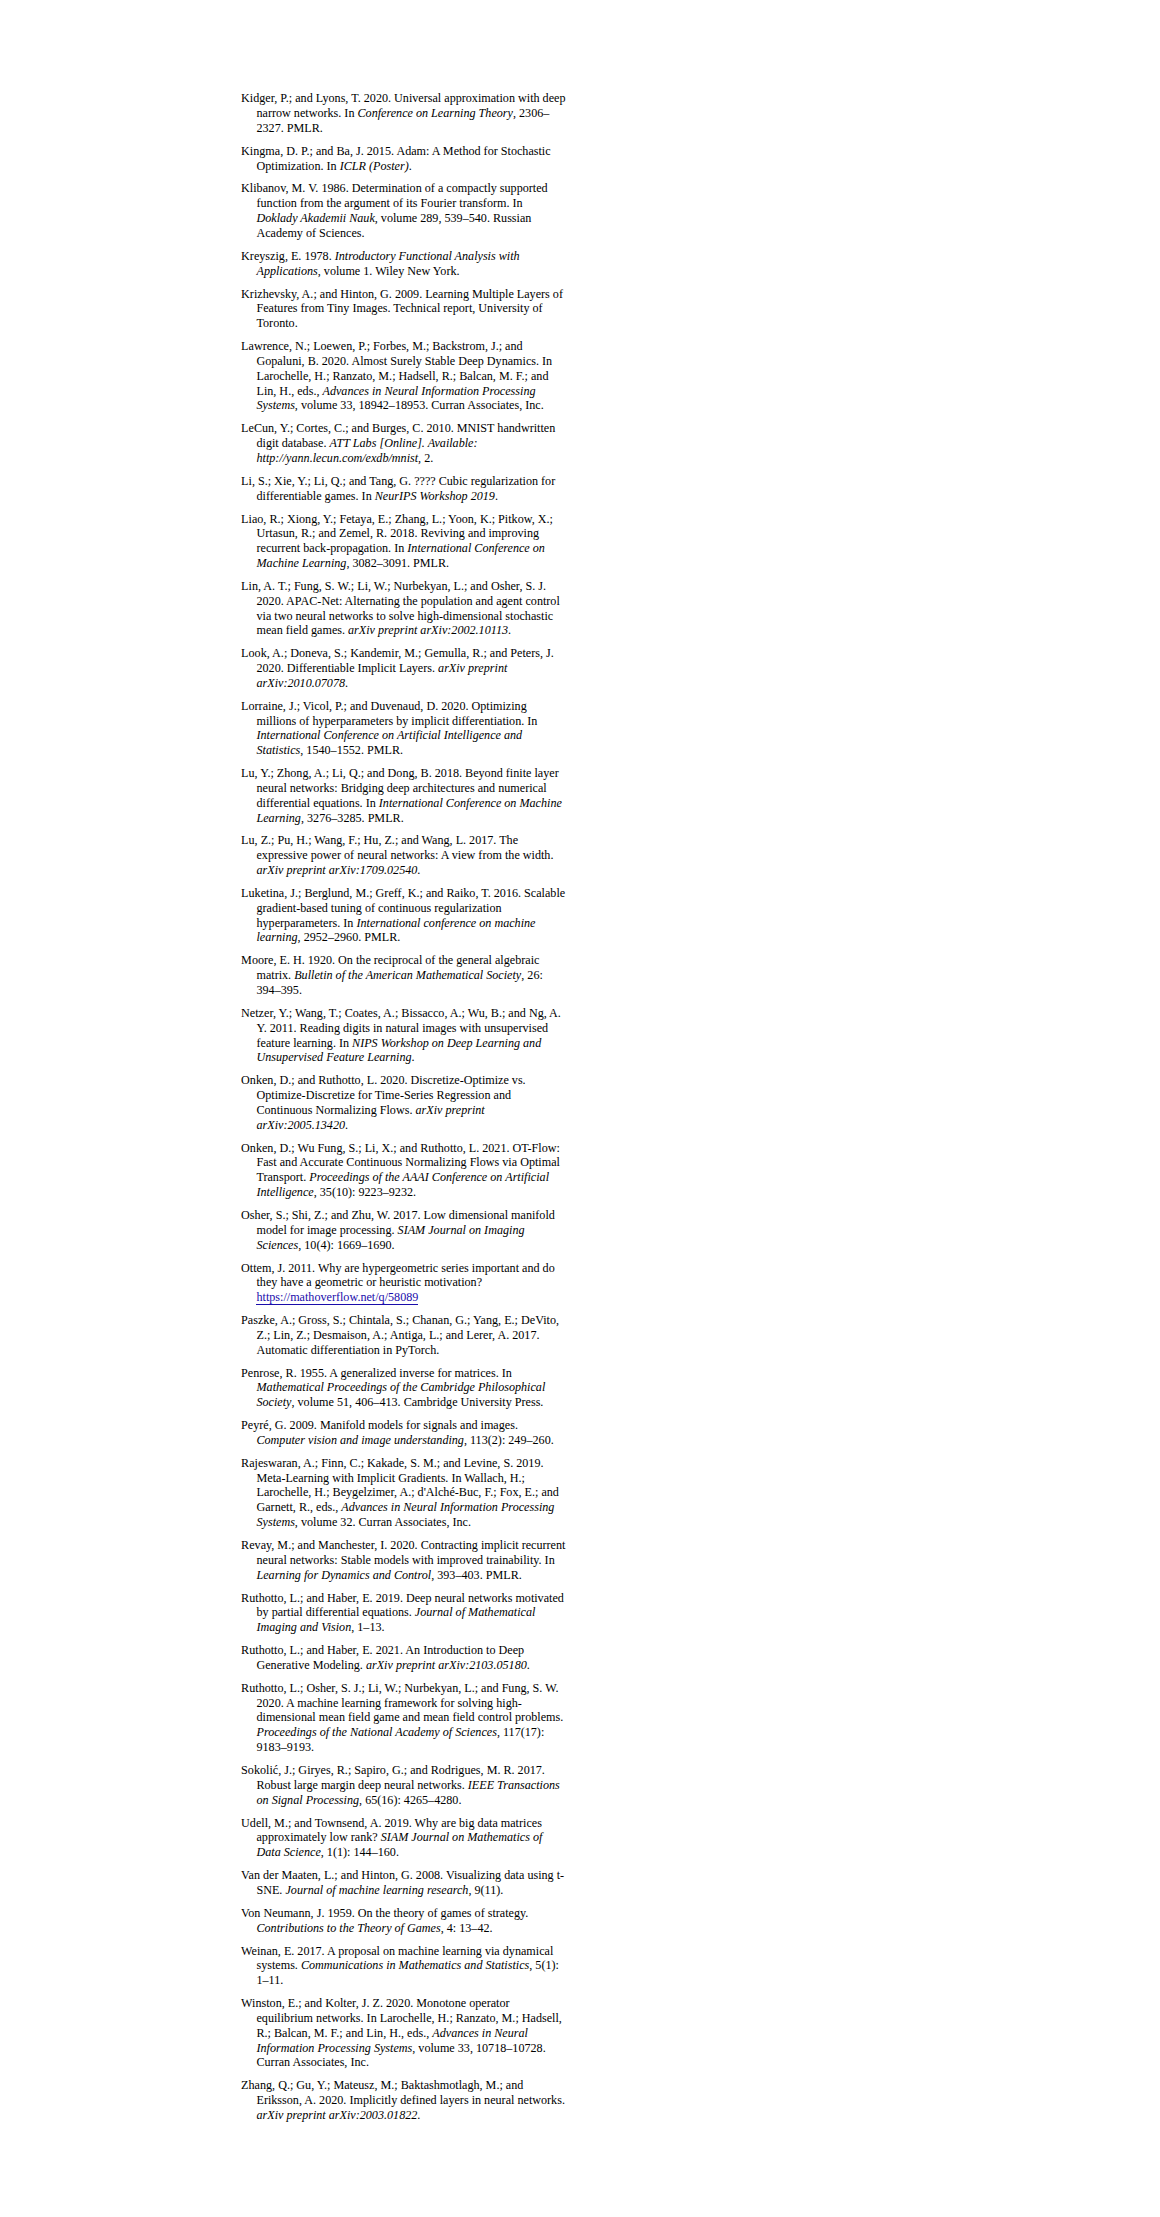Kidger, P.; and Lyons, T. 2020. Universal approximation with deep narrow networks. In Conference on Learning Theory, 2306–2327. PMLR.
Kingma, D. P.; and Ba, J. 2015. Adam: A Method for Stochastic Optimization. In ICLR (Poster).
Klibanov, M. V. 1986. Determination of a compactly supported function from the argument of its Fourier transform. In Doklady Akademii Nauk, volume 289, 539–540. Russian Academy of Sciences.
Kreyszig, E. 1978. Introductory Functional Analysis with Applications, volume 1. Wiley New York.
Krizhevsky, A.; and Hinton, G. 2009. Learning Multiple Layers of Features from Tiny Images. Technical report, University of Toronto.
Lawrence, N.; Loewen, P.; Forbes, M.; Backstrom, J.; and Gopaluni, B. 2020. Almost Surely Stable Deep Dynamics. In Larochelle, H.; Ranzato, M.; Hadsell, R.; Balcan, M. F.; and Lin, H., eds., Advances in Neural Information Processing Systems, volume 33, 18942–18953. Curran Associates, Inc.
LeCun, Y.; Cortes, C.; and Burges, C. 2010. MNIST handwritten digit database. ATT Labs [Online]. Available: http://yann.lecun.com/exdb/mnist, 2.
Li, S.; Xie, Y.; Li, Q.; and Tang, G. ???? Cubic regularization for differentiable games. In NeurIPS Workshop 2019.
Liao, R.; Xiong, Y.; Fetaya, E.; Zhang, L.; Yoon, K.; Pitkow, X.; Urtasun, R.; and Zemel, R. 2018. Reviving and improving recurrent back-propagation. In International Conference on Machine Learning, 3082–3091. PMLR.
Lin, A. T.; Fung, S. W.; Li, W.; Nurbekyan, L.; and Osher, S. J. 2020. APAC-Net: Alternating the population and agent control via two neural networks to solve high-dimensional stochastic mean field games. arXiv preprint arXiv:2002.10113.
Look, A.; Doneva, S.; Kandemir, M.; Gemulla, R.; and Peters, J. 2020. Differentiable Implicit Layers. arXiv preprint arXiv:2010.07078.
Lorraine, J.; Vicol, P.; and Duvenaud, D. 2020. Optimizing millions of hyperparameters by implicit differentiation. In International Conference on Artificial Intelligence and Statistics, 1540–1552. PMLR.
Lu, Y.; Zhong, A.; Li, Q.; and Dong, B. 2018. Beyond finite layer neural networks: Bridging deep architectures and numerical differential equations. In International Conference on Machine Learning, 3276–3285. PMLR.
Lu, Z.; Pu, H.; Wang, F.; Hu, Z.; and Wang, L. 2017. The expressive power of neural networks: A view from the width. arXiv preprint arXiv:1709.02540.
Luketina, J.; Berglund, M.; Greff, K.; and Raiko, T. 2016. Scalable gradient-based tuning of continuous regularization hyperparameters. In International conference on machine learning, 2952–2960. PMLR.
Moore, E. H. 1920. On the reciprocal of the general algebraic matrix. Bulletin of the American Mathematical Society, 26: 394–395.
Netzer, Y.; Wang, T.; Coates, A.; Bissacco, A.; Wu, B.; and Ng, A. Y. 2011. Reading digits in natural images with unsupervised feature learning. In NIPS Workshop on Deep Learning and Unsupervised Feature Learning.
Onken, D.; and Ruthotto, L. 2020. Discretize-Optimize vs. Optimize-Discretize for Time-Series Regression and Continuous Normalizing Flows. arXiv preprint arXiv:2005.13420.
Onken, D.; Wu Fung, S.; Li, X.; and Ruthotto, L. 2021. OT-Flow: Fast and Accurate Continuous Normalizing Flows via Optimal Transport. Proceedings of the AAAI Conference on Artificial Intelligence, 35(10): 9223–9232.
Osher, S.; Shi, Z.; and Zhu, W. 2017. Low dimensional manifold model for image processing. SIAM Journal on Imaging Sciences, 10(4): 1669–1690.
Ottem, J. 2011. Why are hypergeometric series important and do they have a geometric or heuristic motivation? https://mathoverflow.net/q/58089
Paszke, A.; Gross, S.; Chintala, S.; Chanan, G.; Yang, E.; DeVito, Z.; Lin, Z.; Desmaison, A.; Antiga, L.; and Lerer, A. 2017. Automatic differentiation in PyTorch.
Penrose, R. 1955. A generalized inverse for matrices. In Mathematical Proceedings of the Cambridge Philosophical Society, volume 51, 406–413. Cambridge University Press.
Peyré, G. 2009. Manifold models for signals and images. Computer vision and image understanding, 113(2): 249–260.
Rajeswaran, A.; Finn, C.; Kakade, S. M.; and Levine, S. 2019. Meta-Learning with Implicit Gradients. In Wallach, H.; Larochelle, H.; Beygelzimer, A.; d'Alché-Buc, F.; Fox, E.; and Garnett, R., eds., Advances in Neural Information Processing Systems, volume 32. Curran Associates, Inc.
Revay, M.; and Manchester, I. 2020. Contracting implicit recurrent neural networks: Stable models with improved trainability. In Learning for Dynamics and Control, 393–403. PMLR.
Ruthotto, L.; and Haber, E. 2019. Deep neural networks motivated by partial differential equations. Journal of Mathematical Imaging and Vision, 1–13.
Ruthotto, L.; and Haber, E. 2021. An Introduction to Deep Generative Modeling. arXiv preprint arXiv:2103.05180.
Ruthotto, L.; Osher, S. J.; Li, W.; Nurbekyan, L.; and Fung, S. W. 2020. A machine learning framework for solving high-dimensional mean field game and mean field control problems. Proceedings of the National Academy of Sciences, 117(17): 9183–9193.
Sokolić, J.; Giryes, R.; Sapiro, G.; and Rodrigues, M. R. 2017. Robust large margin deep neural networks. IEEE Transactions on Signal Processing, 65(16): 4265–4280.
Udell, M.; and Townsend, A. 2019. Why are big data matrices approximately low rank? SIAM Journal on Mathematics of Data Science, 1(1): 144–160.
Van der Maaten, L.; and Hinton, G. 2008. Visualizing data using t-SNE. Journal of machine learning research, 9(11).
Von Neumann, J. 1959. On the theory of games of strategy. Contributions to the Theory of Games, 4: 13–42.
Weinan, E. 2017. A proposal on machine learning via dynamical systems. Communications in Mathematics and Statistics, 5(1): 1–11.
Winston, E.; and Kolter, J. Z. 2020. Monotone operator equilibrium networks. In Larochelle, H.; Ranzato, M.; Hadsell, R.; Balcan, M. F.; and Lin, H., eds., Advances in Neural Information Processing Systems, volume 33, 10718–10728. Curran Associates, Inc.
Zhang, Q.; Gu, Y.; Mateusz, M.; Baktashmotlagh, M.; and Eriksson, A. 2020. Implicitly defined layers in neural networks. arXiv preprint arXiv:2003.01822.